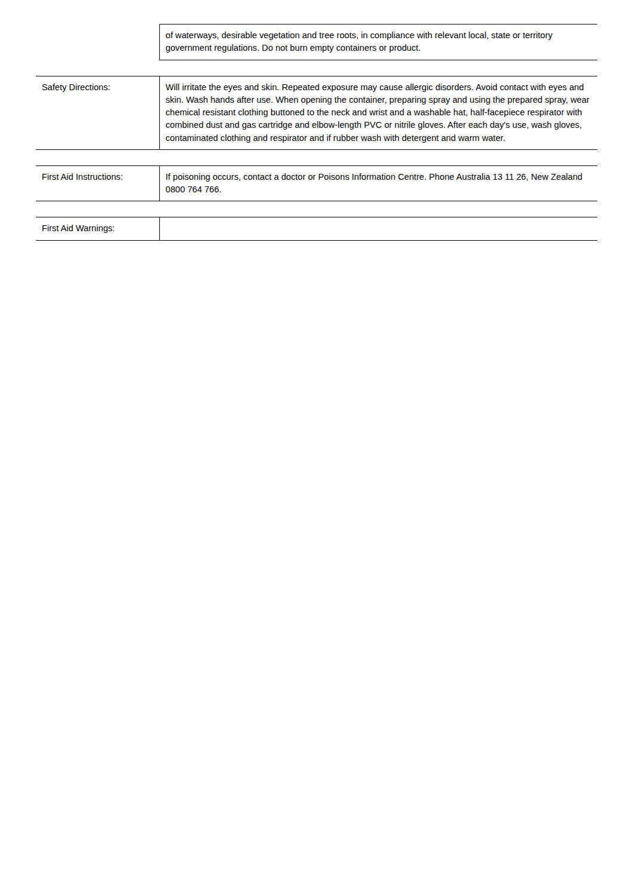| | of waterways, desirable vegetation and tree roots, in compliance with relevant local, state or territory government regulations. Do not burn empty containers or product. |
| Safety Directions: | Will irritate the eyes and skin. Repeated exposure may cause allergic disorders. Avoid contact with eyes and skin. Wash hands after use. When opening the container, preparing spray and using the prepared spray, wear chemical resistant clothing buttoned to the neck and wrist and a washable hat, half-facepiece respirator with combined dust and gas cartridge and elbow-length PVC or nitrile gloves. After each day's use, wash gloves, contaminated clothing and respirator and if rubber wash with detergent and warm water. |
| First Aid Instructions: | If poisoning occurs, contact a doctor or Poisons Information Centre. Phone Australia 13 11 26, New Zealand 0800 764 766. |
| First Aid Warnings: | |